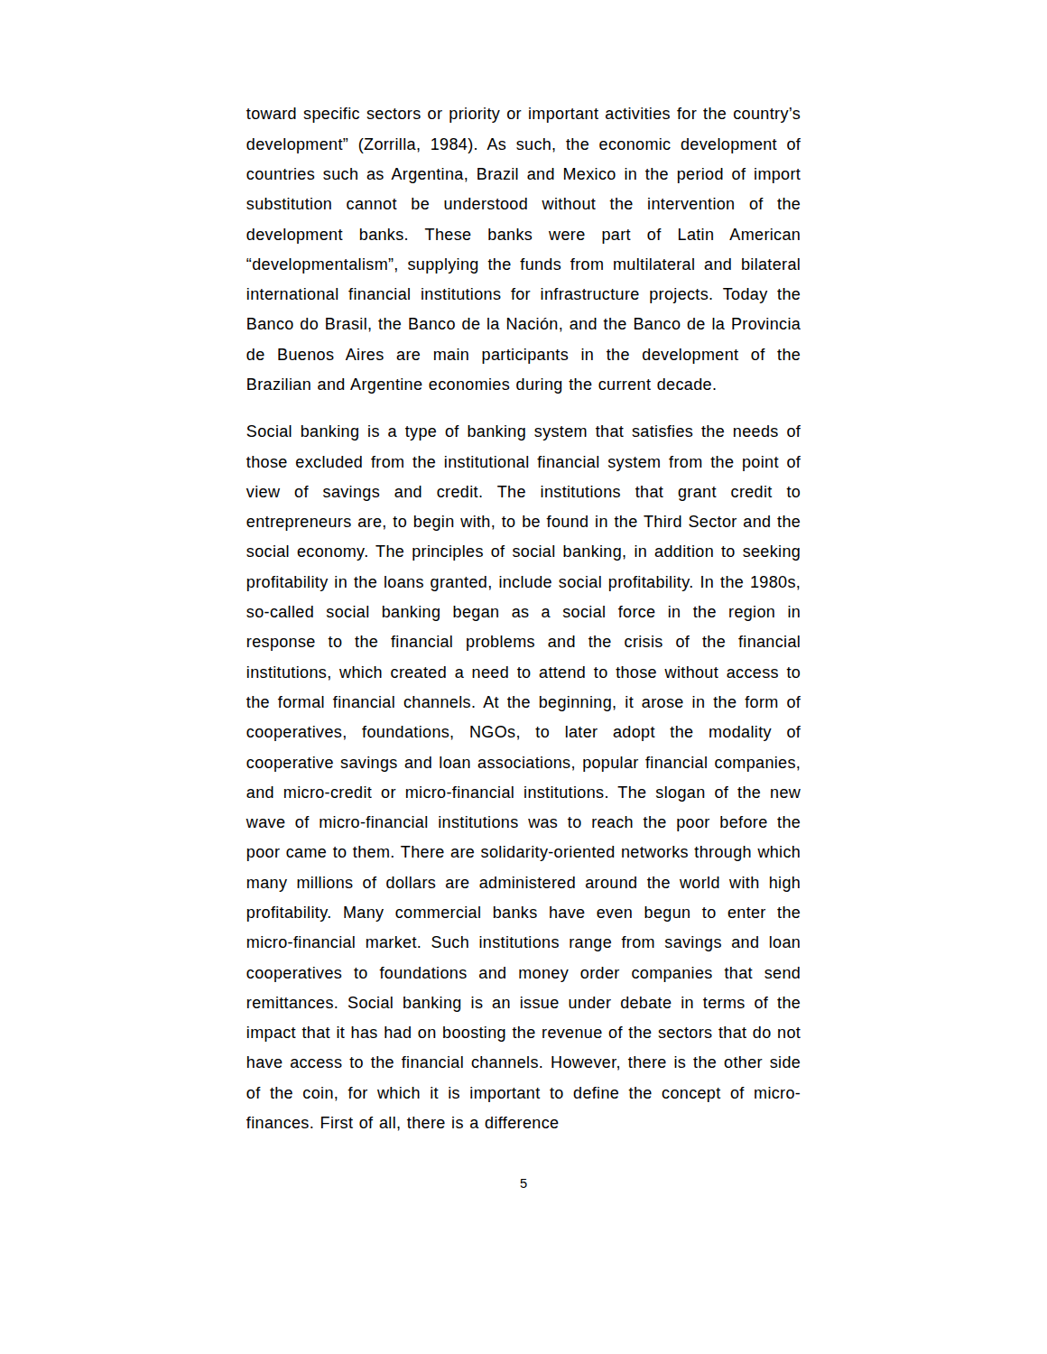toward specific sectors or priority or important activities for the country’s development” (Zorrilla, 1984). As such, the economic development of countries such as Argentina, Brazil and Mexico in the period of import substitution cannot be understood without the intervention of the development banks. These banks were part of Latin American “developmentalism”, supplying the funds from multilateral and bilateral international financial institutions for infrastructure projects. Today the Banco do Brasil, the Banco de la Nación, and the Banco de la Provincia de Buenos Aires are main participants in the development of the Brazilian and Argentine economies during the current decade.
Social banking is a type of banking system that satisfies the needs of those excluded from the institutional financial system from the point of view of savings and credit. The institutions that grant credit to entrepreneurs are, to begin with, to be found in the Third Sector and the social economy. The principles of social banking, in addition to seeking profitability in the loans granted, include social profitability. In the 1980s, so-called social banking began as a social force in the region in response to the financial problems and the crisis of the financial institutions, which created a need to attend to those without access to the formal financial channels. At the beginning, it arose in the form of cooperatives, foundations, NGOs, to later adopt the modality of cooperative savings and loan associations, popular financial companies, and micro-credit or micro-financial institutions. The slogan of the new wave of micro-financial institutions was to reach the poor before the poor came to them. There are solidarity-oriented networks through which many millions of dollars are administered around the world with high profitability. Many commercial banks have even begun to enter the micro-financial market. Such institutions range from savings and loan cooperatives to foundations and money order companies that send remittances. Social banking is an issue under debate in terms of the impact that it has had on boosting the revenue of the sectors that do not have access to the financial channels. However, there is the other side of the coin, for which it is important to define the concept of micro-finances. First of all, there is a difference
5